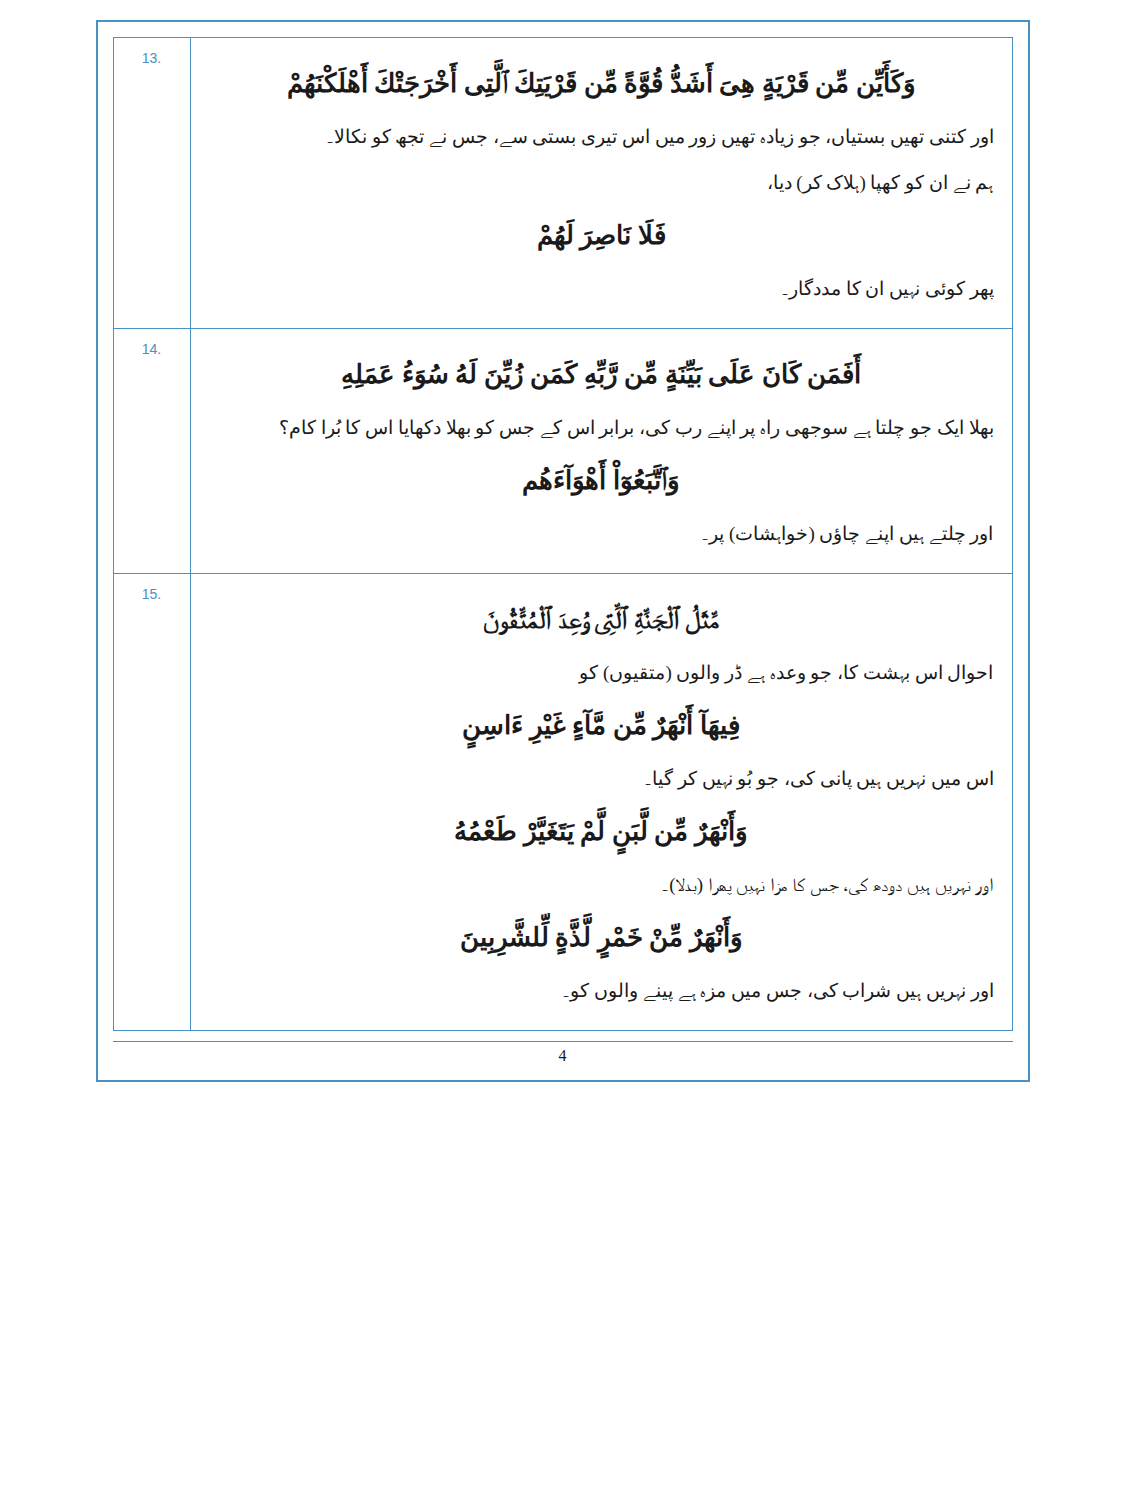| وَكَأَيِّن مِّن قَرْيَةٍ هِىَ أَشَدُّ قُوَّةً مِّن قَرْيَتِكَ ٱلَّتِى أَخْرَجَتْكَ أَهْلَكْنَهُمْ اور کتنی تھیں بستیاں، جو زیادہ تھیں زور میں اس تیری بستی سے، جس نے تجھ کو نکالا۔ ہم نے ان کو کھپا (ہلاک کر) دیا، فَلَا نَاصِرَ لَهُمْ پھر کوئی نہیں ان کا مددگار۔ | 13. |
| أَفَمَن كَانَ عَلَى بَيِّنَةٍ مِّن رَّبِّهِ كَمَن زُيِّنَ لَهُ سُوَءُ عَمَلِهِ بھلا ایک جو چلتا ہے سوجھی راہ پر اپنے رب کی، برابر اس کے جس کو بھلا دکھایا اس کا بُرا کام؟ وَٱتَّبَعُوٓاْ أَهْوَآءَهُم اور چلتے ہیں اپنے چاؤں (خواہشات) پر۔ | 14. |
| مَّثَلُ ٱلْجَنَّةِ ٱلَّتِى وُعِدَ ٱلْمُتَّقُونَ احوال اس بہشت کا، جو وعدہ ہے ڈر والوں (متقیوں) کو فِيهَآ أَنْهَرٌ مِّن مَّآءٍ غَيْرِ ءَاسِنٍ اس میں نہریں ہیں پانی کی، جو بُو نہیں کر گیا۔ وَأَنْهَرٌ مِّن لَّبَنٍ لَّمْ يَتَغَيَّرْ طَعْمُهُ اور نہریں ہیں دودھ کی، جس کا مزا نہیں پھرا (بدلا)۔ وَأَنْهَرٌ مِّنْ خَمْرٍ لَّذَّةٍ لِّلشَّرِبِينَ اور نہریں ہیں شراب کی، جس میں مزہ ہے پینے والوں کو۔ | 15. |
4